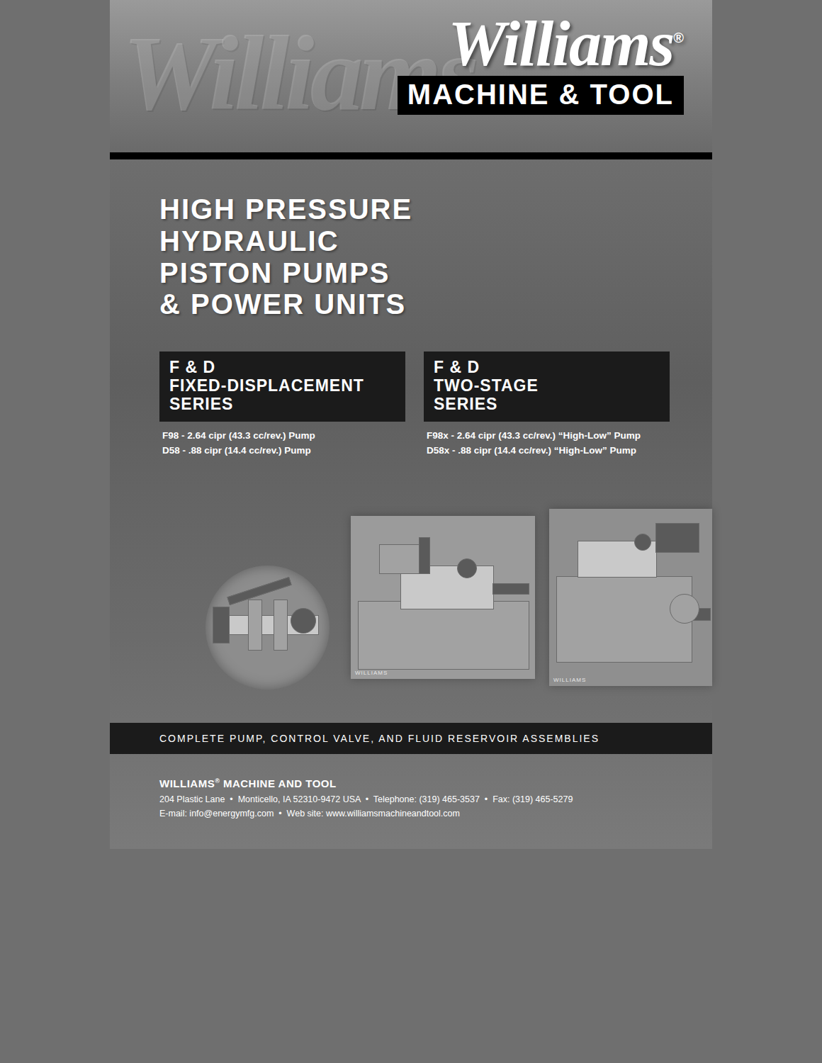Williams
Williams®
MACHINE & TOOL
HIGH PRESSURE
HYDRAULIC
PISTON PUMPS
& POWER UNITS
F & D
FIXED-DISPLACEMENT
SERIES
F98 - 2.64 cipr (43.3 cc/rev.) Pump
D58 - .88 cipr (14.4 cc/rev.) Pump
F & D
TWO-STAGE
SERIES
F98x - 2.64 cipr (43.3 cc/rev.) “High-Low” Pump
D58x - .88 cipr (14.4 cc/rev.) “High-Low” Pump
WILLIAMS
WILLIAMS
COMPLETE PUMP, CONTROL VALVE, AND FLUID RESERVOIR ASSEMBLIES
WILLIAMS® MACHINE AND TOOL
204 Plastic Lane • Monticello, IA 52310-9472 USA • Telephone: (319) 465-3537 • Fax: (319) 465-5279
E-mail: info@energymfg.com • Web site: www.williamsmachineandtool.com